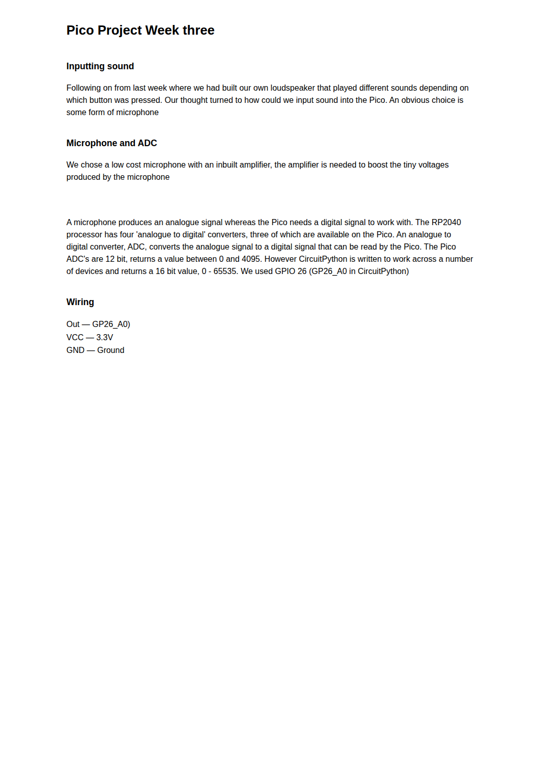Pico Project Week three
Inputting sound
Following on from last week where we had built our own loudspeaker that played different sounds depending on which button was pressed. Our thought turned to how could we input sound into the Pico. An obvious choice is some form of microphone
Microphone and ADC
We chose a low cost microphone with an inbuilt amplifier, the amplifier is needed to boost the tiny voltages produced by the microphone
A microphone produces an analogue signal whereas the Pico needs a digital signal to work with. The RP2040 processor has four 'analogue to digital' converters, three of which are available on the Pico. An analogue to digital converter, ADC, converts the analogue signal to a digital signal that can be read by the Pico. The Pico ADC's are 12 bit, returns a value between 0 and 4095. However CircuitPython is written to work across a number of devices and returns a 16 bit value, 0 - 65535. We used GPIO 26 (GP26_A0 in CircuitPython)
Wiring
Out — GP26_A0)
VCC — 3.3V
GND — Ground